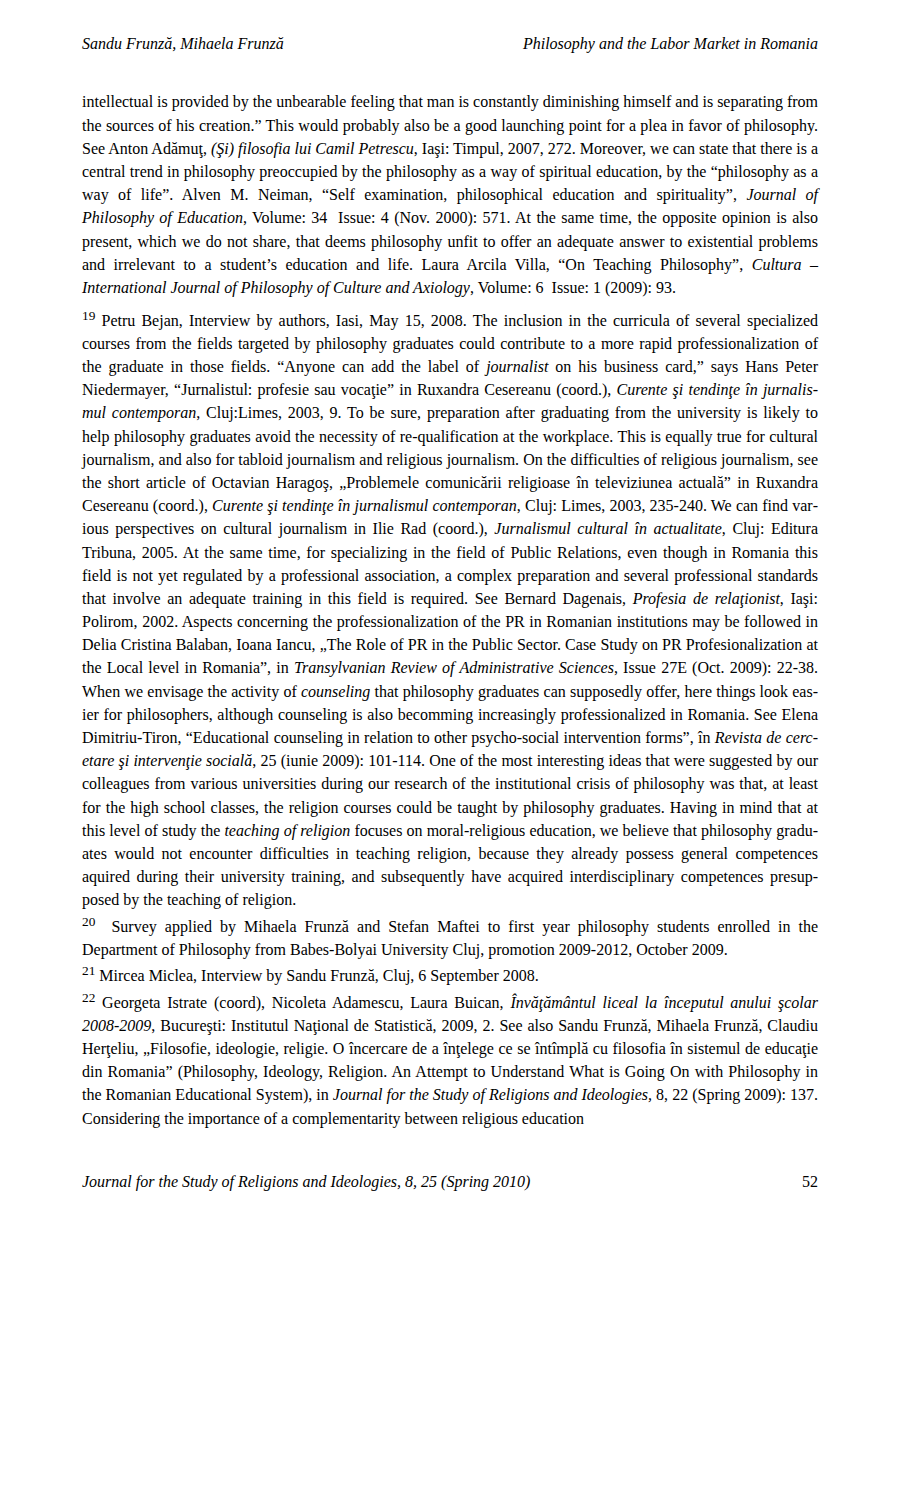Sandu Frunză, Mihaela Frunză Philosophy and the Labor Market in Romania
intellectual is provided by the unbearable feeling that man is constantly diminishing himself and is separating from the sources of his creation.” This would probably also be a good launching point for a plea in favor of philosophy. See Anton Adămuţ, (Şi) filosofia lui Camil Petrescu, Iaşi: Timpul, 2007, 272. Moreover, we can state that there is a central trend in philosophy preoccupied by the philosophy as a way of spiritual education, by the “philosophy as a way of life”. Alven M. Neiman, “Self examination, philosophical education and spirituality”, Journal of Philosophy of Education, Volume: 34 Issue: 4 (Nov. 2000): 571. At the same time, the opposite opinion is also present, which we do not share, that deems philosophy unfit to offer an adequate answer to existential problems and irrelevant to a student’s education and life. Laura Arcila Villa, “On Teaching Philosophy”, Cultura – International Journal of Philosophy of Culture and Axiology, Volume: 6 Issue: 1 (2009): 93.
19 Petru Bejan, Interview by authors, Iasi, May 15, 2008. The inclusion in the curricula of several specialized courses from the fields targeted by philosophy graduates could contribute to a more rapid professionalization of the graduate in those fields. “Anyone can add the label of journalist on his business card,” says Hans Peter Niedermayer, “Jurnalistul: profesie sau vocaţie” in Ruxandra Cesereanu (coord.), Curente şi tendinţe în jurnalismul contemporan, Cluj:Limes, 2003, 9. To be sure, preparation after graduating from the university is likely to help philosophy graduates avoid the necessity of re-qualification at the workplace. This is equally true for cultural journalism, and also for tabloid journalism and religious journalism. On the difficulties of religious journalism, see the short article of Octavian Haragoş, „Problemele comunicării religioase în televiziunea actuală” in Ruxandra Cesereanu (coord.), Curente şi tendinţe în jurnalismul contemporan, Cluj: Limes, 2003, 235-240. We can find various perspectives on cultural journalism in Ilie Rad (coord.), Jurnalismul cultural în actualitate, Cluj: Editura Tribuna, 2005. At the same time, for specializing in the field of Public Relations, even though in Romania this field is not yet regulated by a professional association, a complex preparation and several professional standards that involve an adequate training in this field is required. See Bernard Dagenais, Profesia de relaţionist, Iaşi: Polirom, 2002. Aspects concerning the professionalization of the PR in Romanian institutions may be followed in Delia Cristina Balaban, Ioana Iancu, „The Role of PR in the Public Sector. Case Study on PR Profesionalization at the Local level in Romania”, in Transylvanian Review of Administrative Sciences, Issue 27E (Oct. 2009): 22-38. When we envisage the activity of counseling that philosophy graduates can supposedly offer, here things look easier for philosophers, although counseling is also becomming increasingly professionalized in Romania. See Elena Dimitriu-Tiron, “Educational counseling in relation to other psycho-social intervention forms”, în Revista de cercetare şi intervenţie socială, 25 (iunie 2009): 101-114. One of the most interesting ideas that were suggested by our colleagues from various universities during our research of the institutional crisis of philosophy was that, at least for the high school classes, the religion courses could be taught by philosophy graduates. Having in mind that at this level of study the teaching of religion focuses on moral-religious education, we believe that philosophy graduates would not encounter difficulties in teaching religion, because they already possess general competences aquired during their university training, and subsequently have acquired interdisciplinary competences presupposed by the teaching of religion.
20 Survey applied by Mihaela Frunză and Stefan Maftei to first year philosophy students enrolled in the Department of Philosophy from Babes-Bolyai University Cluj, promotion 2009-2012, October 2009.
21 Mircea Miclea, Interview by Sandu Frunză, Cluj, 6 September 2008.
22 Georgeta Istrate (coord), Nicoleta Adamescu, Laura Buican, Învăţământul liceal la începutul anului şcolar 2008-2009, Bucureşti: Institutul Naţional de Statistică, 2009, 2. See also Sandu Frunză, Mihaela Frunză, Claudiu Herţeliu, „Filosofie, ideologie, religie. O încercare de a înţelege ce se întîmplă cu filosofia în sistemul de educaţie din Romania” (Philosophy, Ideology, Religion. An Attempt to Understand What is Going On with Philosophy in the Romanian Educational System), in Journal for the Study of Religions and Ideologies, 8, 22 (Spring 2009): 137. Considering the importance of a complementarity between religious education
Journal for the Study of Religions and Ideologies, 8, 25 (Spring 2010) 52